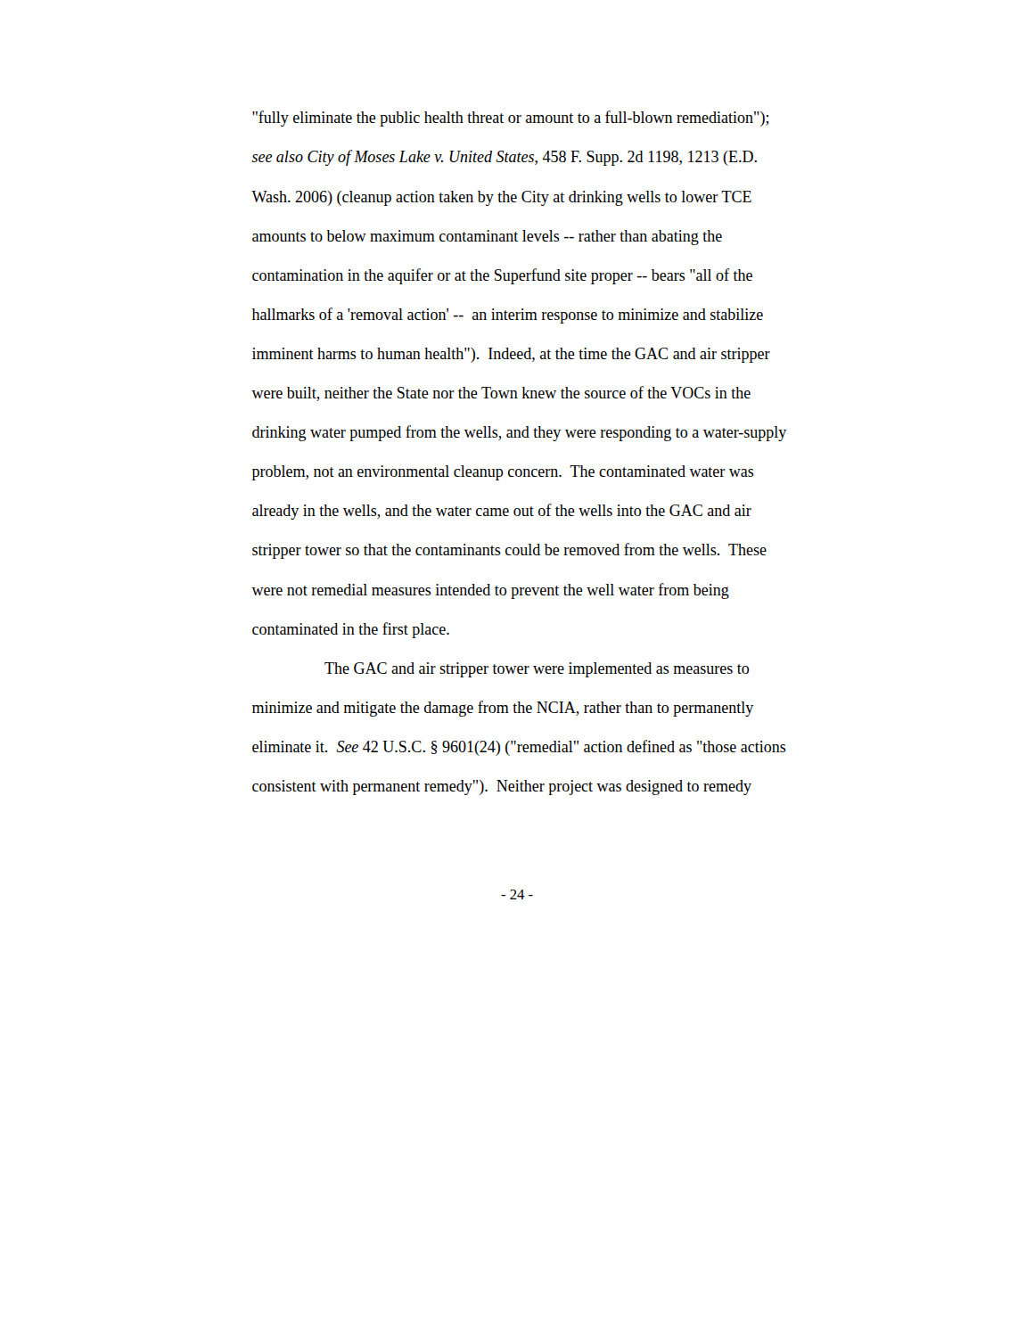"fully eliminate the public health threat or amount to a full-blown remediation"); see also City of Moses Lake v. United States, 458 F. Supp. 2d 1198, 1213 (E.D. Wash. 2006) (cleanup action taken by the City at drinking wells to lower TCE amounts to below maximum contaminant levels -- rather than abating the contamination in the aquifer or at the Superfund site proper -- bears "all of the hallmarks of a 'removal action' -- an interim response to minimize and stabilize imminent harms to human health"). Indeed, at the time the GAC and air stripper were built, neither the State nor the Town knew the source of the VOCs in the drinking water pumped from the wells, and they were responding to a water-supply problem, not an environmental cleanup concern. The contaminated water was already in the wells, and the water came out of the wells into the GAC and air stripper tower so that the contaminants could be removed from the wells. These were not remedial measures intended to prevent the well water from being contaminated in the first place.
The GAC and air stripper tower were implemented as measures to minimize and mitigate the damage from the NCIA, rather than to permanently eliminate it. See 42 U.S.C. § 9601(24) ("remedial" action defined as "those actions consistent with permanent remedy"). Neither project was designed to remedy
- 24 -